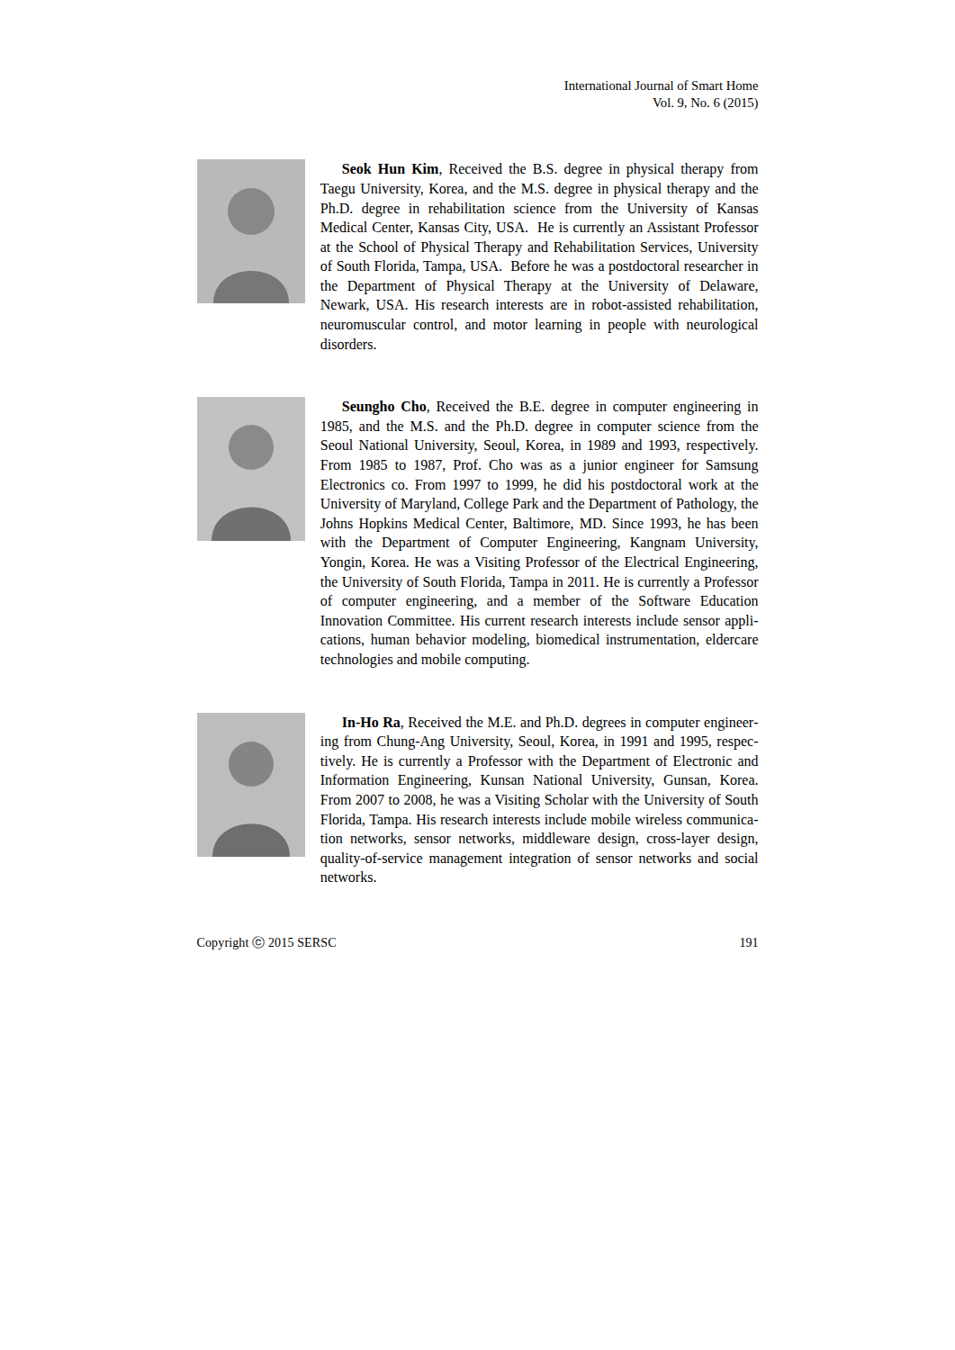International Journal of Smart Home
Vol. 9, No. 6 (2015)
Seok Hun Kim, Received the B.S. degree in physical therapy from Taegu University, Korea, and the M.S. degree in physical therapy and the Ph.D. degree in rehabilitation science from the University of Kansas Medical Center, Kansas City, USA. He is currently an Assistant Professor at the School of Physical Therapy and Rehabilitation Services, University of South Florida, Tampa, USA. Before he was a postdoctoral researcher in the Department of Physical Therapy at the University of Delaware, Newark, USA. His research interests are in robot-assisted rehabilitation, neuromuscular control, and motor learning in people with neurological disorders.
Seungho Cho, Received the B.E. degree in computer engineering in 1985, and the M.S. and the Ph.D. degree in computer science from the Seoul National University, Seoul, Korea, in 1989 and 1993, respectively. From 1985 to 1987, Prof. Cho was as a junior engineer for Samsung Electronics co. From 1997 to 1999, he did his postdoctoral work at the University of Maryland, College Park and the Department of Pathology, the Johns Hopkins Medical Center, Baltimore, MD. Since 1993, he has been with the Department of Computer Engineering, Kangnam University, Yongin, Korea. He was a Visiting Professor of the Electrical Engineering, the University of South Florida, Tampa in 2011. He is currently a Professor of computer engineering, and a member of the Software Education Innovation Committee. His current research interests include sensor applications, human behavior modeling, biomedical instrumentation, eldercare technologies and mobile computing.
In-Ho Ra, Received the M.E. and Ph.D. degrees in computer engineering from Chung-Ang University, Seoul, Korea, in 1991 and 1995, respectively. He is currently a Professor with the Department of Electronic and Information Engineering, Kunsan National University, Gunsan, Korea. From 2007 to 2008, he was a Visiting Scholar with the University of South Florida, Tampa. His research interests include mobile wireless communication networks, sensor networks, middleware design, cross-layer design, quality-of-service management integration of sensor networks and social networks.
Copyright ⓒ 2015 SERSC 191